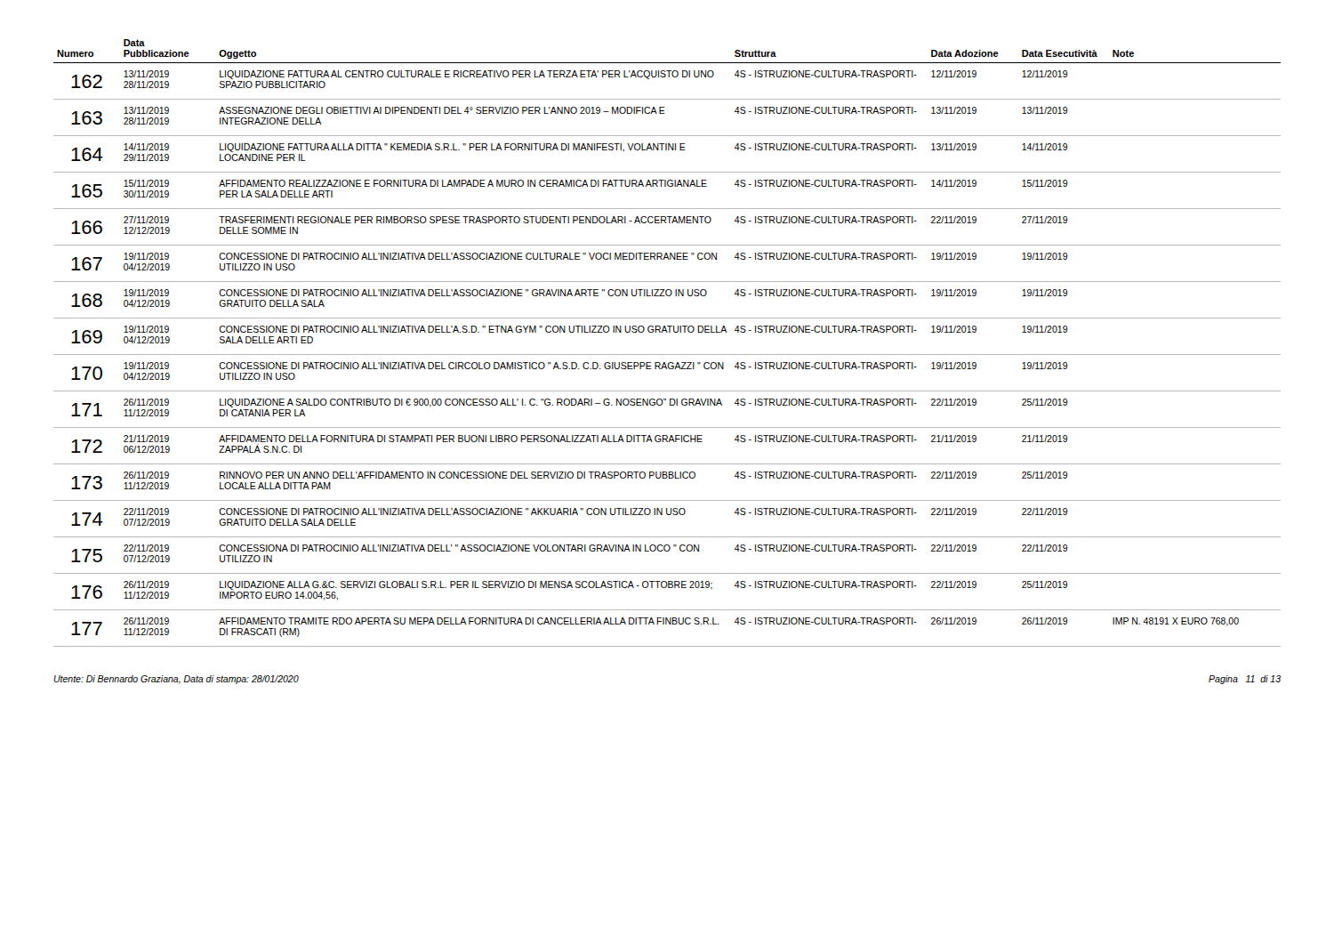| Numero | Data Pubblicazione | Oggetto | Struttura | Data Adozione | Data Esecutività | Note |
| --- | --- | --- | --- | --- | --- | --- |
| 162 | 13/11/2019 28/11/2019 | LIQUIDAZIONE FATTURA AL CENTRO CULTURALE E RICREATIVO PER LA TERZA ETA' PER L'ACQUISTO DI UNO SPAZIO PUBBLICITARIO | 4S - ISTRUZIONE-CULTURA-TRASPORTI- | 12/11/2019 | 12/11/2019 | |
| 163 | 13/11/2019 28/11/2019 | ASSEGNAZIONE DEGLI OBIETTIVI AI DIPENDENTI DEL 4° SERVIZIO PER L'ANNO 2019 – MODIFICA E INTEGRAZIONE DELLA | 4S - ISTRUZIONE-CULTURA-TRASPORTI- | 13/11/2019 | 13/11/2019 | |
| 164 | 14/11/2019 29/11/2019 | LIQUIDAZIONE FATTURA ALLA DITTA " KEMEDIA S.R.L. " PER LA FORNITURA DI MANIFESTI, VOLANTINI E LOCANDINE PER IL | 4S - ISTRUZIONE-CULTURA-TRASPORTI- | 13/11/2019 | 14/11/2019 | |
| 165 | 15/11/2019 30/11/2019 | AFFIDAMENTO REALIZZAZIONE E FORNITURA DI LAMPADE A MURO IN CERAMICA DI FATTURA ARTIGIANALE PER LA SALA DELLE ARTI | 4S - ISTRUZIONE-CULTURA-TRASPORTI- | 14/11/2019 | 15/11/2019 | |
| 166 | 27/11/2019 12/12/2019 | TRASFERIMENTI REGIONALE PER RIMBORSO SPESE TRASPORTO STUDENTI PENDOLARI - ACCERTAMENTO DELLE SOMME IN | 4S - ISTRUZIONE-CULTURA-TRASPORTI- | 22/11/2019 | 27/11/2019 | |
| 167 | 19/11/2019 04/12/2019 | CONCESSIONE DI PATROCINIO ALL'INIZIATIVA DELL'ASSOCIAZIONE CULTURALE " VOCI MEDITERRANEE " CON UTILIZZO IN USO | 4S - ISTRUZIONE-CULTURA-TRASPORTI- | 19/11/2019 | 19/11/2019 | |
| 168 | 19/11/2019 04/12/2019 | CONCESSIONE DI PATROCINIO ALL'INIZIATIVA DELL'ASSOCIAZIONE " GRAVINA ARTE " CON UTILIZZO IN USO GRATUITO DELLA SALA | 4S - ISTRUZIONE-CULTURA-TRASPORTI- | 19/11/2019 | 19/11/2019 | |
| 169 | 19/11/2019 04/12/2019 | CONCESSIONE DI PATROCINIO ALL'INIZIATIVA DELL'A.S.D. " ETNA GYM " CON UTILIZZO IN USO GRATUITO DELLA SALA DELLE ARTI ED | 4S - ISTRUZIONE-CULTURA-TRASPORTI- | 19/11/2019 | 19/11/2019 | |
| 170 | 19/11/2019 04/12/2019 | CONCESSIONE DI PATROCINIO ALL'INIZIATIVA DEL CIRCOLO DAMISTICO " A.S.D. C.D. GIUSEPPE RAGAZZI " CON UTILIZZO IN USO | 4S - ISTRUZIONE-CULTURA-TRASPORTI- | 19/11/2019 | 19/11/2019 | |
| 171 | 26/11/2019 11/12/2019 | LIQUIDAZIONE A SALDO CONTRIBUTO DI € 900,00 CONCESSO ALL' I. C. “G. RODARI – G. NOSENGO” DI GRAVINA DI CATANIA PER LA | 4S - ISTRUZIONE-CULTURA-TRASPORTI- | 22/11/2019 | 25/11/2019 | |
| 172 | 21/11/2019 06/12/2019 | AFFIDAMENTO DELLA FORNITURA DI STAMPATI PER BUONI LIBRO PERSONALIZZATI ALLA DITTA GRAFICHE ZAPPALÁ S.N.C. DI | 4S - ISTRUZIONE-CULTURA-TRASPORTI- | 21/11/2019 | 21/11/2019 | |
| 173 | 26/11/2019 11/12/2019 | RINNOVO PER UN ANNO DELL'AFFIDAMENTO IN CONCESSIONE DEL SERVIZIO DI TRASPORTO PUBBLICO LOCALE ALLA DITTA PAM | 4S - ISTRUZIONE-CULTURA-TRASPORTI- | 22/11/2019 | 25/11/2019 | |
| 174 | 22/11/2019 07/12/2019 | CONCESSIONE DI PATROCINIO ALL'INIZIATIVA DELL'ASSOCIAZIONE " AKKUARIA " CON UTILIZZO IN USO GRATUITO DELLA SALA DELLE | 4S - ISTRUZIONE-CULTURA-TRASPORTI- | 22/11/2019 | 22/11/2019 | |
| 175 | 22/11/2019 07/12/2019 | CONCESSIONA DI PATROCINIO ALL'INIZIATIVA DELL' " ASSOCIAZIONE VOLONTARI GRAVINA IN LOCO " CON UTILIZZO IN | 4S - ISTRUZIONE-CULTURA-TRASPORTI- | 22/11/2019 | 22/11/2019 | |
| 176 | 26/11/2019 11/12/2019 | LIQUIDAZIONE ALLA G.&C. SERVIZI GLOBALI S.R.L. PER IL SERVIZIO DI MENSA SCOLASTICA - OTTOBRE 2019; IMPORTO EURO 14.004,56, | 4S - ISTRUZIONE-CULTURA-TRASPORTI- | 22/11/2019 | 25/11/2019 | |
| 177 | 26/11/2019 11/12/2019 | AFFIDAMENTO TRAMITE RDO APERTA SU MEPA DELLA FORNITURA DI CANCELLERIA ALLA DITTA FINBUC S.R.L. DI FRASCATI (RM) | 4S - ISTRUZIONE-CULTURA-TRASPORTI- | 26/11/2019 | 26/11/2019 | IMP N. 48191 X EURO 768,00 |
Utente: Di Bennardo Graziana, Data di stampa: 28/01/2020
Pagina 11 di 13